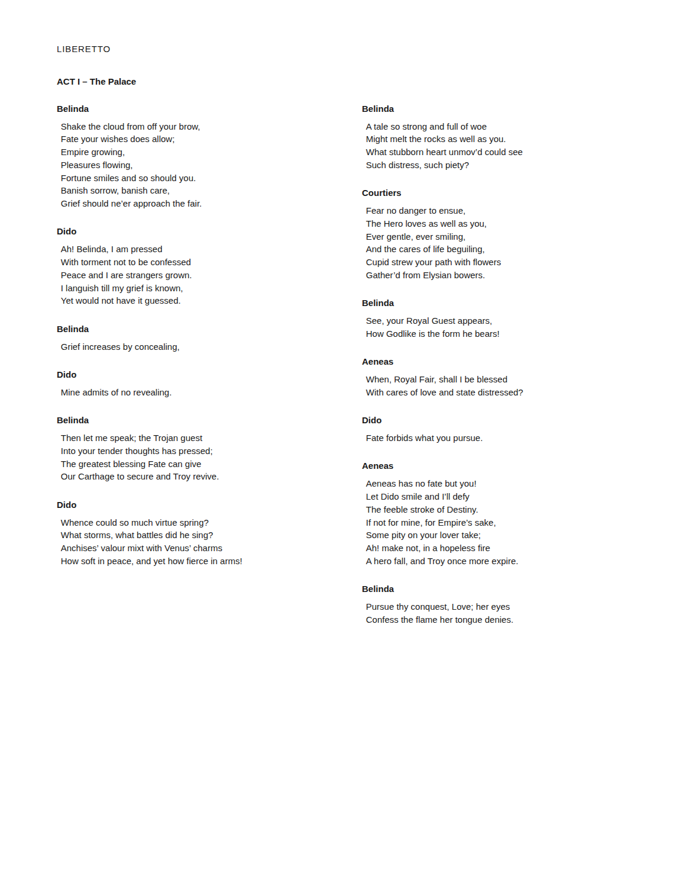LIBERETTO
ACT I – The Palace
Belinda
Shake the cloud from off your brow, Fate your wishes does allow; Empire growing, Pleasures flowing, Fortune smiles and so should you. Banish sorrow, banish care, Grief should ne’er approach the fair.
Dido
Ah! Belinda, I am pressed With torment not to be confessed Peace and I are strangers grown. I languish till my grief is known, Yet would not have it guessed.
Belinda
Grief increases by concealing,
Dido
Mine admits of no revealing.
Belinda
Then let me speak; the Trojan guest Into your tender thoughts has pressed; The greatest blessing Fate can give Our Carthage to secure and Troy revive.
Dido
Whence could so much virtue spring? What storms, what battles did he sing? Anchises’ valour mixt with Venus’ charms How soft in peace, and yet how fierce in arms!
Belinda
A tale so strong and full of woe Might melt the rocks as well as you. What stubborn heart unmov’d could see Such distress, such piety?
Courtiers
Fear no danger to ensue, The Hero loves as well as you, Ever gentle, ever smiling, And the cares of life beguiling, Cupid strew your path with flowers Gather’d from Elysian bowers.
Belinda
See, your Royal Guest appears, How Godlike is the form he bears!
Aeneas
When, Royal Fair, shall I be blessed With cares of love and state distressed?
Dido
Fate forbids what you pursue.
Aeneas
Aeneas has no fate but you! Let Dido smile and I’ll defy The feeble stroke of Destiny. If not for mine, for Empire’s sake, Some pity on your lover take; Ah! make not, in a hopeless fire A hero fall, and Troy once more expire.
Belinda
Pursue thy conquest, Love; her eyes Confess the flame her tongue denies.